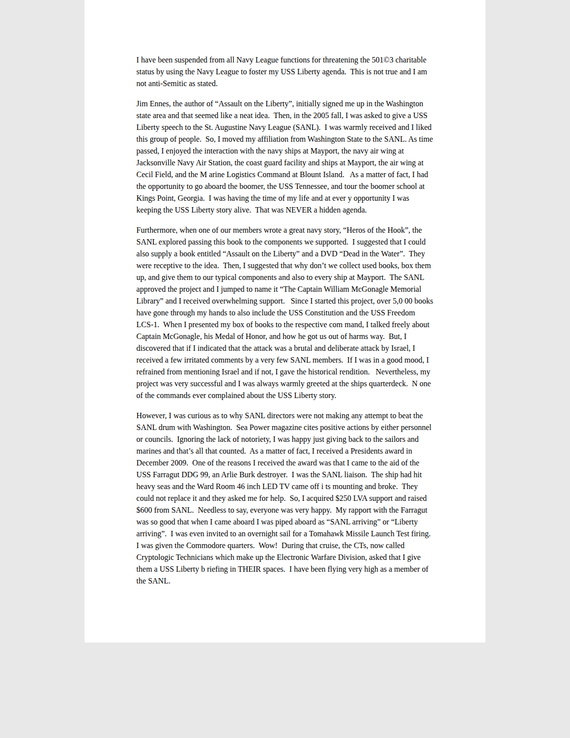I have been suspended from all Navy League functions for threatening the 501©3 charitable status by using the Navy League to foster my USS Liberty agenda. This is not true and I am not anti-Semitic as stated.
Jim Ennes, the author of “Assault on the Liberty”, initially signed me up in the Washington state area and that seemed like a neat idea. Then, in the 2005 fall, I was asked to give a USS Liberty speech to the St. Augustine Navy League (SANL). I was warmly received and I liked this group of people. So, I moved my affiliation from Washington State to the SANL. As time passed, I enjoyed the interaction with the navy ships at Mayport, the navy air wing at Jacksonville Navy Air Station, the coast guard facility and ships at Mayport, the air wing at Cecil Field, and the M arine Logistics Command at Blount Island. As a matter of fact, I had the opportunity to go aboard the boomer, the USS Tennessee, and tour the boomer school at Kings Point, Georgia. I was having the time of my life and at ever y opportunity I was keeping the USS Liberty story alive. That was NEVER a hidden agenda.
Furthermore, when one of our members wrote a great navy story, “Heros of the Hook”, the SANL explored passing this book to the components we supported. I suggested that I could also supply a book entitled “Assault on the Liberty” and a DVD “Dead in the Water”. They were receptive to the idea. Then, I suggested that why don’t we collect used books, box them up, and give them to our typical components and also to every ship at Mayport. The SANL approved the project and I jumped to name it “The Captain William McGonagle Memorial Library” and I received overwhelming support. Since I started this project, over 5,0 00 books have gone through my hands to also include the USS Constitution and the USS Freedom LCS-1. When I presented my box of books to the respective com mand, I talked freely about Captain McGonagle, his Medal of Honor, and how he got us out of harms way. But, I discovered that if I indicated that the attack was a brutal and deliberate attack by Israel, I received a few irritated comments by a very few SANL members. If I was in a good mood, I refrained from mentioning Israel and if not, I gave the historical rendition. Nevertheless, my project was very successful and I was always warmly greeted at the ships quarterdeck. N one of the commands ever complained about the USS Liberty story.
However, I was curious as to why SANL directors were not making any attempt to beat the SANL drum with Washington. Sea Power magazine cites positive actions by either personnel or councils. Ignoring the lack of notoriety, I was happy just giving back to the sailors and marines and that’s all that counted. As a matter of fact, I received a Presidents award in December 2009. One of the reasons I received the award was that I came to the aid of the USS Farragut DDG 99, an Arlie Burk destroyer. I was the SANL liaison. The ship had hit heavy seas and the Ward Room 46 inch LED TV came off i ts mounting and broke. They could not replace it and they asked me for help. So, I acquired $250 LVA support and raised $600 from SANL. Needless to say, everyone was very happy. My rapport with the Farragut was so good that when I came aboard I was piped aboard as “SANL arriving” or “Liberty arriving”. I was even invited to an overnight sail for a Tomahawk Missile Launch Test firing. I was given the Commodore quarters. Wow! During that cruise, the CTs, now called Cryptologic Technicians which make up the Electronic Warfare Division, asked that I give them a USS Liberty b riefing in THEIR spaces. I have been flying very high as a member of the SANL.